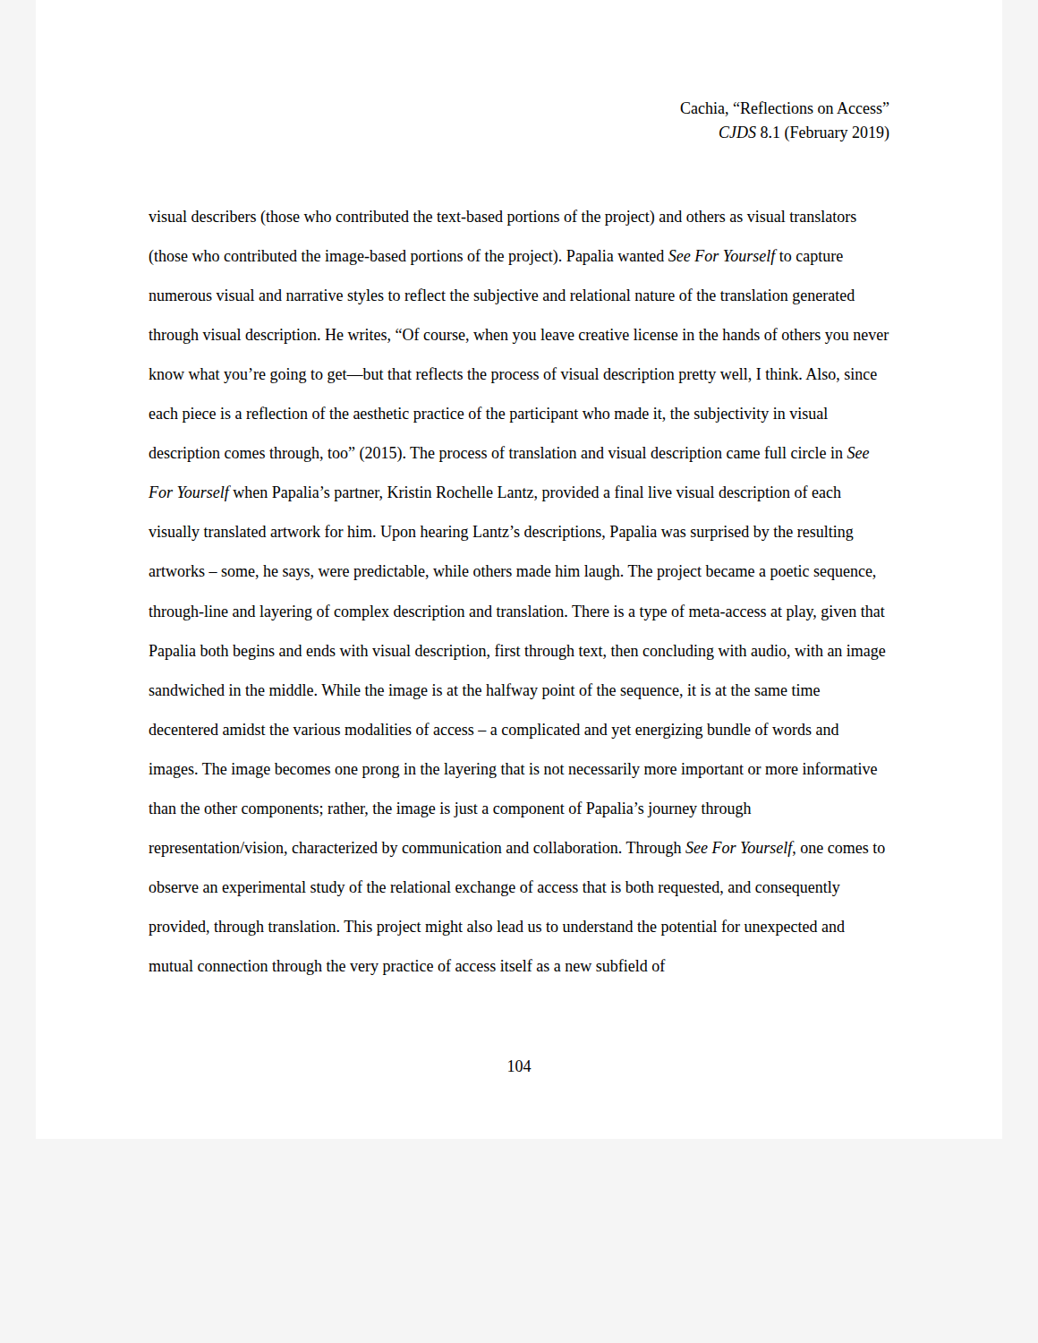Cachia, “Reflections on Access” CJDS 8.1 (February 2019)
visual describers (those who contributed the text-based portions of the project) and others as visual translators (those who contributed the image-based portions of the project). Papalia wanted See For Yourself to capture numerous visual and narrative styles to reflect the subjective and relational nature of the translation generated through visual description. He writes, “Of course, when you leave creative license in the hands of others you never know what you’re going to get—but that reflects the process of visual description pretty well, I think. Also, since each piece is a reflection of the aesthetic practice of the participant who made it, the subjectivity in visual description comes through, too” (2015). The process of translation and visual description came full circle in See For Yourself when Papalia’s partner, Kristin Rochelle Lantz, provided a final live visual description of each visually translated artwork for him. Upon hearing Lantz’s descriptions, Papalia was surprised by the resulting artworks – some, he says, were predictable, while others made him laugh. The project became a poetic sequence, through-line and layering of complex description and translation. There is a type of meta-access at play, given that Papalia both begins and ends with visual description, first through text, then concluding with audio, with an image sandwiched in the middle. While the image is at the halfway point of the sequence, it is at the same time decentered amidst the various modalities of access – a complicated and yet energizing bundle of words and images. The image becomes one prong in the layering that is not necessarily more important or more informative than the other components; rather, the image is just a component of Papalia’s journey through representation/vision, characterized by communication and collaboration. Through See For Yourself, one comes to observe an experimental study of the relational exchange of access that is both requested, and consequently provided, through translation. This project might also lead us to understand the potential for unexpected and mutual connection through the very practice of access itself as a new subfield of
104